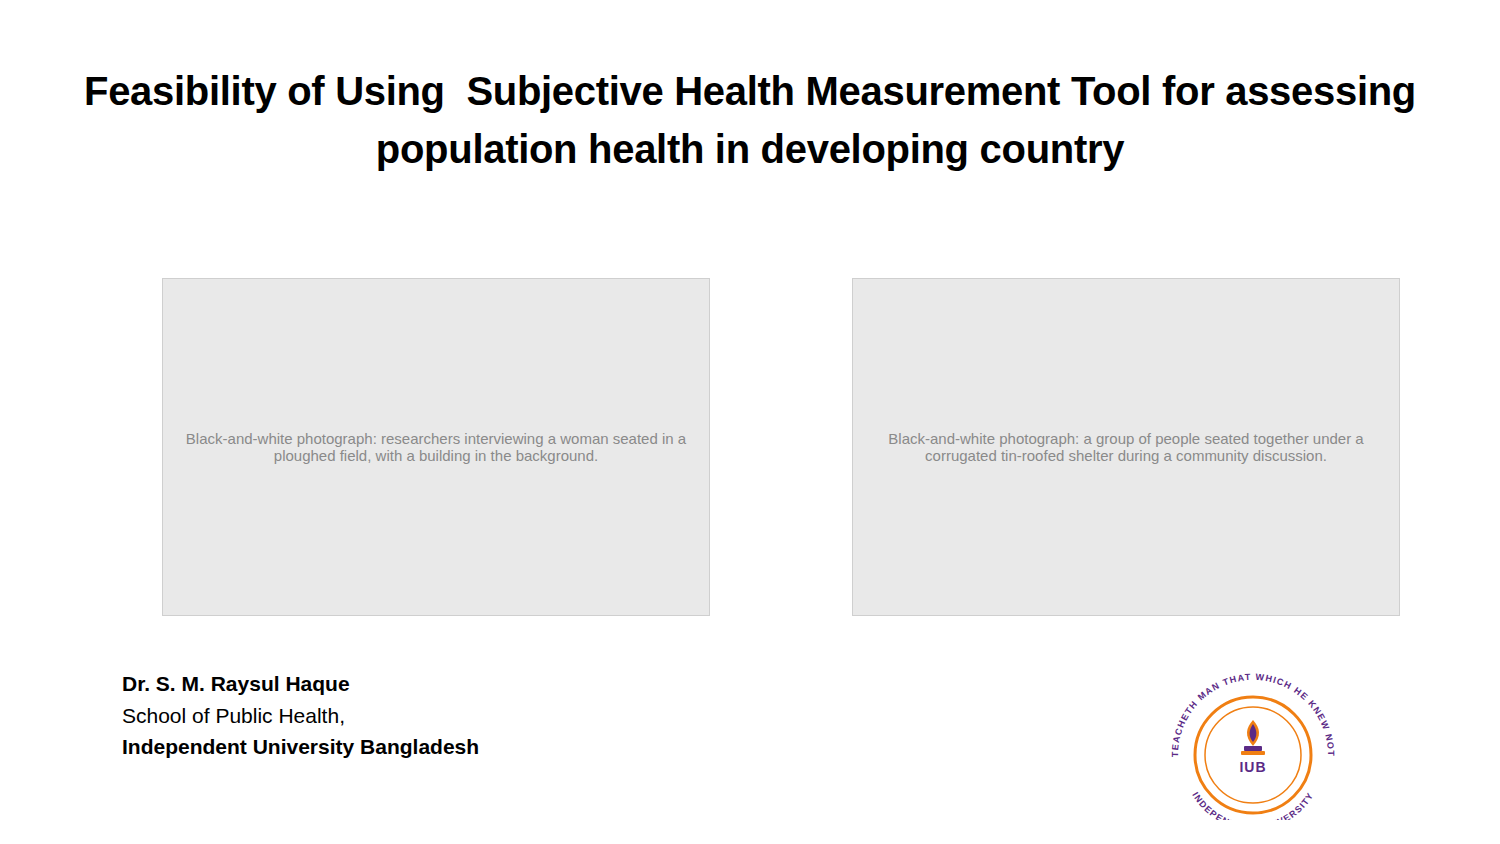Feasibility of Using Subjective Health Measurement Tool for assessing population health in developing country
Black-and-white photograph: researchers interviewing a woman seated in a ploughed field, with a building in the background.
Black-and-white photograph: a group of people seated together under a corrugated tin-roofed shelter during a community discussion.
Dr. S. M. Raysul Haque
School of Public Health,
Independent University Bangladesh
TEACHETH MAN THAT WHICH HE KNEW NOT INDEPENDENT UNIVERSITY IUB